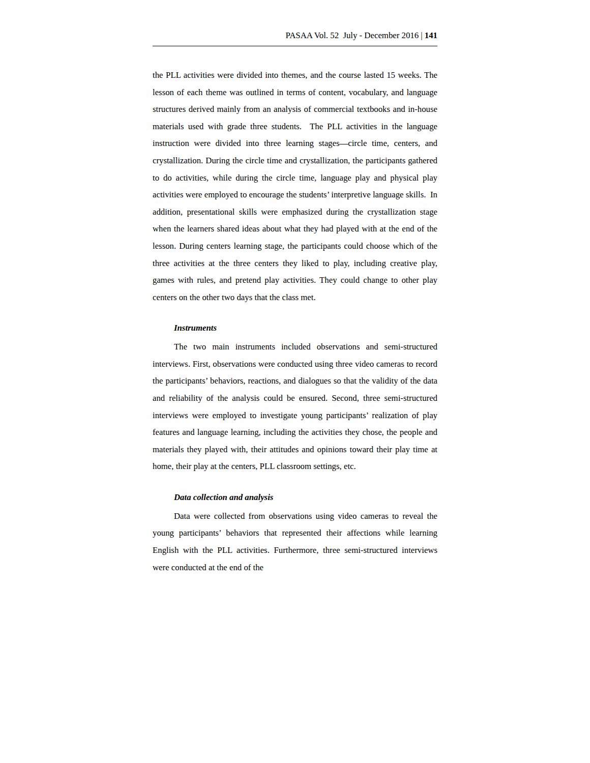PASAA Vol. 52 July - December 2016 | 141
the PLL activities were divided into themes, and the course lasted 15 weeks. The lesson of each theme was outlined in terms of content, vocabulary, and language structures derived mainly from an analysis of commercial textbooks and in-house materials used with grade three students. The PLL activities in the language instruction were divided into three learning stages—circle time, centers, and crystallization. During the circle time and crystallization, the participants gathered to do activities, while during the circle time, language play and physical play activities were employed to encourage the students’ interpretive language skills. In addition, presentational skills were emphasized during the crystallization stage when the learners shared ideas about what they had played with at the end of the lesson. During centers learning stage, the participants could choose which of the three activities at the three centers they liked to play, including creative play, games with rules, and pretend play activities. They could change to other play centers on the other two days that the class met.
Instruments
The two main instruments included observations and semi-structured interviews. First, observations were conducted using three video cameras to record the participants’ behaviors, reactions, and dialogues so that the validity of the data and reliability of the analysis could be ensured. Second, three semi-structured interviews were employed to investigate young participants’ realization of play features and language learning, including the activities they chose, the people and materials they played with, their attitudes and opinions toward their play time at home, their play at the centers, PLL classroom settings, etc.
Data collection and analysis
Data were collected from observations using video cameras to reveal the young participants’ behaviors that represented their affections while learning English with the PLL activities. Furthermore, three semi-structured interviews were conducted at the end of the